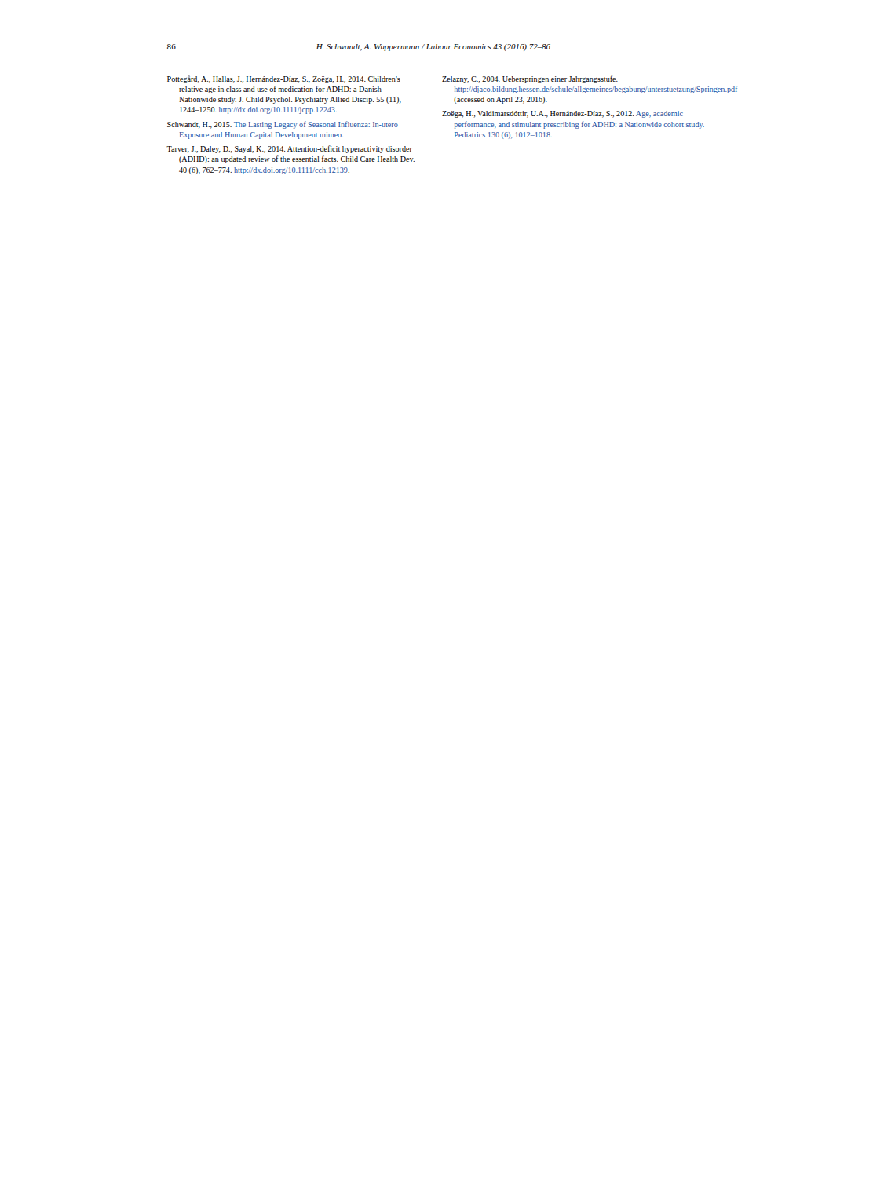86 H. Schwandt, A. Wuppermann / Labour Economics 43 (2016) 72–86
Pottegård, A., Hallas, J., Hernández-Díaz, S., Zoëga, H., 2014. Children's relative age in class and use of medication for ADHD: a Danish Nationwide study. J. Child Psychol. Psychiatry Allied Discip. 55 (11), 1244–1250. http://dx.doi.org/10.1111/jcpp.12243.
Schwandt, H., 2015. The Lasting Legacy of Seasonal Influenza: In-utero Exposure and Human Capital Development mimeo.
Tarver, J., Daley, D., Sayal, K., 2014. Attention-deficit hyperactivity disorder (ADHD): an updated review of the essential facts. Child Care Health Dev. 40 (6), 762–774. http://dx.doi.org/10.1111/cch.12139.
Zelazny, C., 2004. Ueberspringen einer Jahrgangsstufe. http://djaco.bildung.hessen.de/schule/allgemeines/begabung/unterstuetzung/Springen.pdf (accessed on April 23, 2016).
Zoëga, H., Valdimarsdóttir, U.A., Hernández-Díaz, S., 2012. Age, academic performance, and stimulant prescribing for ADHD: a Nationwide cohort study. Pediatrics 130 (6), 1012–1018.